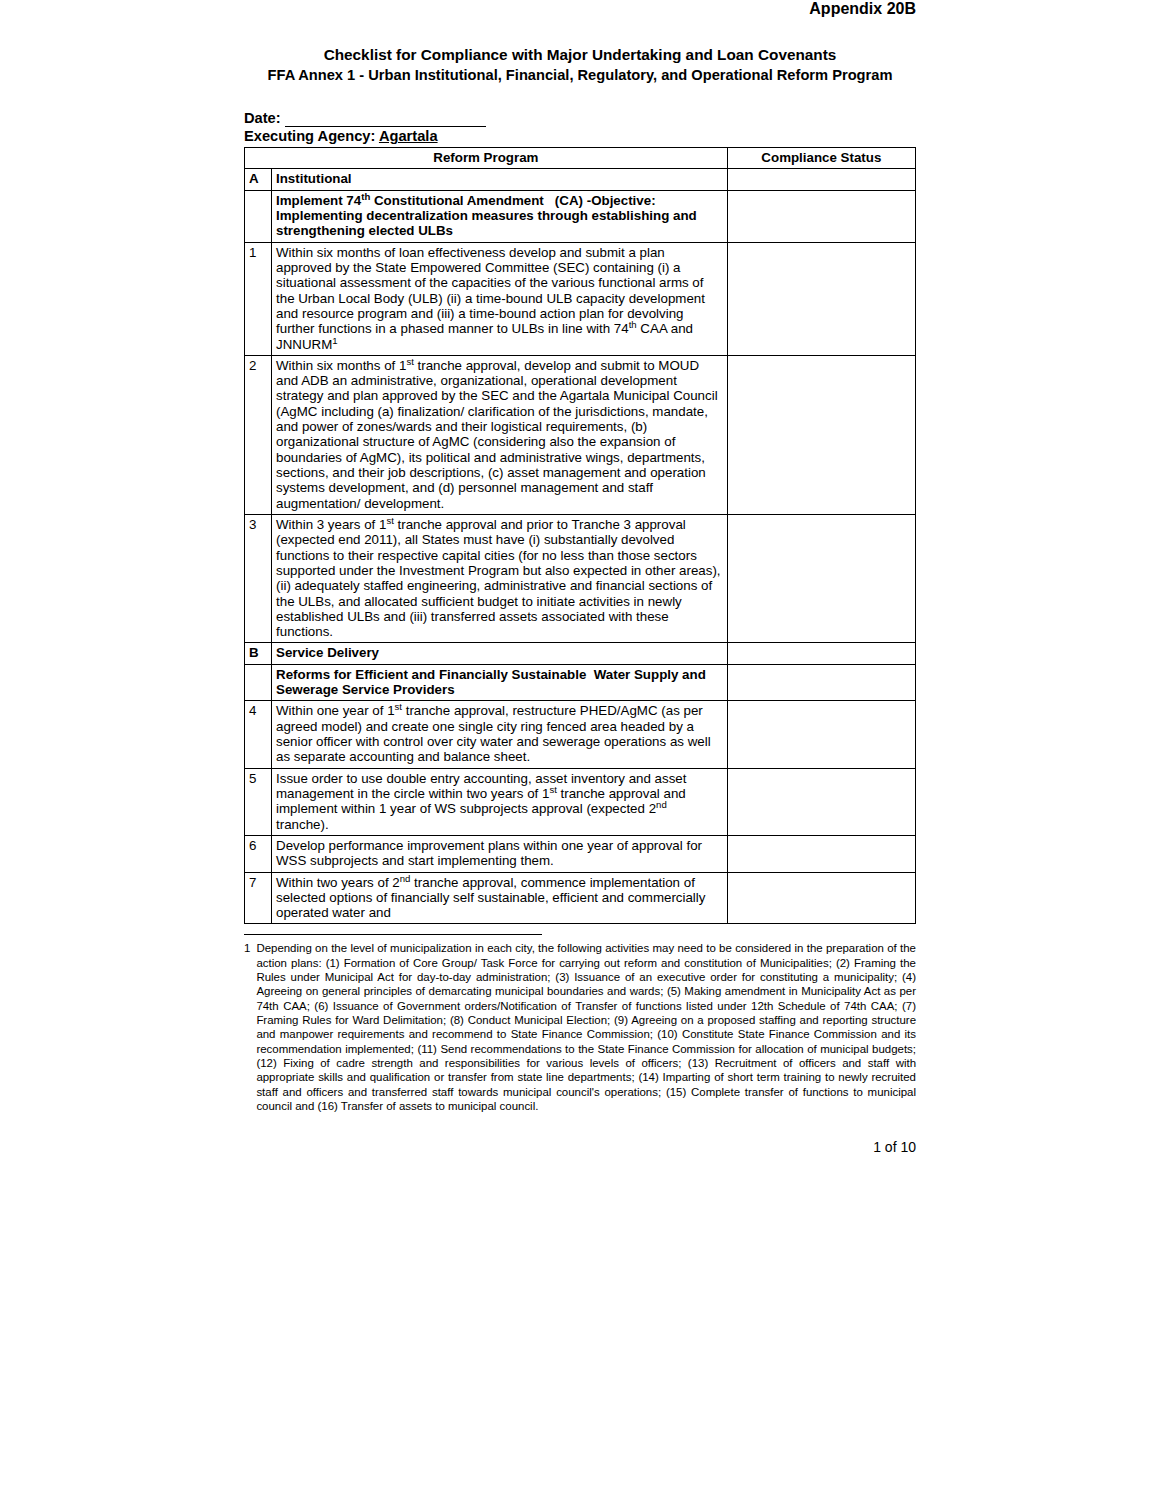Appendix 20B
Checklist for Compliance with Major Undertaking and Loan Covenants
FFA Annex 1 - Urban Institutional, Financial, Regulatory, and Operational Reform Program
Date:
Executing Agency: Agartala
| Reform Program | Compliance Status |
| --- | --- |
| A | Institutional | |
| | Implement 74 th Constitutional Amendment (CA) -Objective: Implementing decentralization measures through establishing and strengthening elected ULBs | |
| 1 | Within six months of loan effectiveness develop and submit a plan approved by the State Empowered Committee (SEC) containing (i) a situational assessment of the capacities of the various functional arms of the Urban Local Body (ULB) (ii) a time-bound ULB capacity development and resource program and (iii) a time-bound action plan for devolving further functions in a phased manner to ULBs in line with 74 th CAA and JNNURM 1 | |
| 2 | Within six months of 1 st tranche approval, develop and submit to MOUD and ADB an administrative, organizational, operational development strategy and plan approved by the SEC and the Agartala Municipal Council (AgMC including (a) finalization/ clarification of the jurisdictions, mandate, and power of zones/wards and their logistical requirements, (b) organizational structure of AgMC (considering also the expansion of boundaries of AgMC), its political and administrative wings, departments, sections, and their job descriptions, (c) asset management and operation systems development, and (d) personnel management and staff augmentation/ development. | |
| 3 | Within 3 years of 1 st tranche approval and prior to Tranche 3 approval (expected end 2011), all States must have (i) substantially devolved functions to their respective capital cities (for no less than those sectors supported under the Investment Program but also expected in other areas), (ii) adequately staffed engineering, administrative and financial sections of the ULBs, and allocated sufficient budget to initiate activities in newly established ULBs and (iii) transferred assets associated with these functions. | |
| B | Service Delivery | |
| | Reforms for Efficient and Financially Sustainable Water Supply and Sewerage Service Providers | |
| 4 | Within one year of 1 st tranche approval, restructure PHED/AgMC (as per agreed model) and create one single city ring fenced area headed by a senior officer with control over city water and sewerage operations as well as separate accounting and balance sheet. | |
| 5 | Issue order to use double entry accounting, asset inventory and asset management in the circle within two years of 1 st tranche approval and implement within 1 year of WS subprojects approval (expected 2 nd tranche). | |
| 6 | Develop performance improvement plans within one year of approval for WSS subprojects and start implementing them. | |
| 7 | Within two years of 2 nd tranche approval, commence implementation of selected options of financially self sustainable, efficient and commercially operated water and | |
1 Depending on the level of municipalization in each city, the following activities may need to be considered in the preparation of the action plans: (1) Formation of Core Group/ Task Force for carrying out reform and constitution of Municipalities; (2) Framing the Rules under Municipal Act for day-to-day administration; (3) Issuance of an executive order for constituting a municipality; (4) Agreeing on general principles of demarcating municipal boundaries and wards; (5) Making amendment in Municipality Act as per 74th CAA; (6) Issuance of Government orders/Notification of Transfer of functions listed under 12th Schedule of 74th CAA; (7) Framing Rules for Ward Delimitation; (8) Conduct Municipal Election; (9) Agreeing on a proposed staffing and reporting structure and manpower requirements and recommend to State Finance Commission; (10) Constitute State Finance Commission and its recommendation implemented; (11) Send recommendations to the State Finance Commission for allocation of municipal budgets; (12) Fixing of cadre strength and responsibilities for various levels of officers; (13) Recruitment of officers and staff with appropriate skills and qualification or transfer from state line departments; (14) Imparting of short term training to newly recruited staff and officers and transferred staff towards municipal council's operations; (15) Complete transfer of functions to municipal council and (16) Transfer of assets to municipal council.
1 of 10